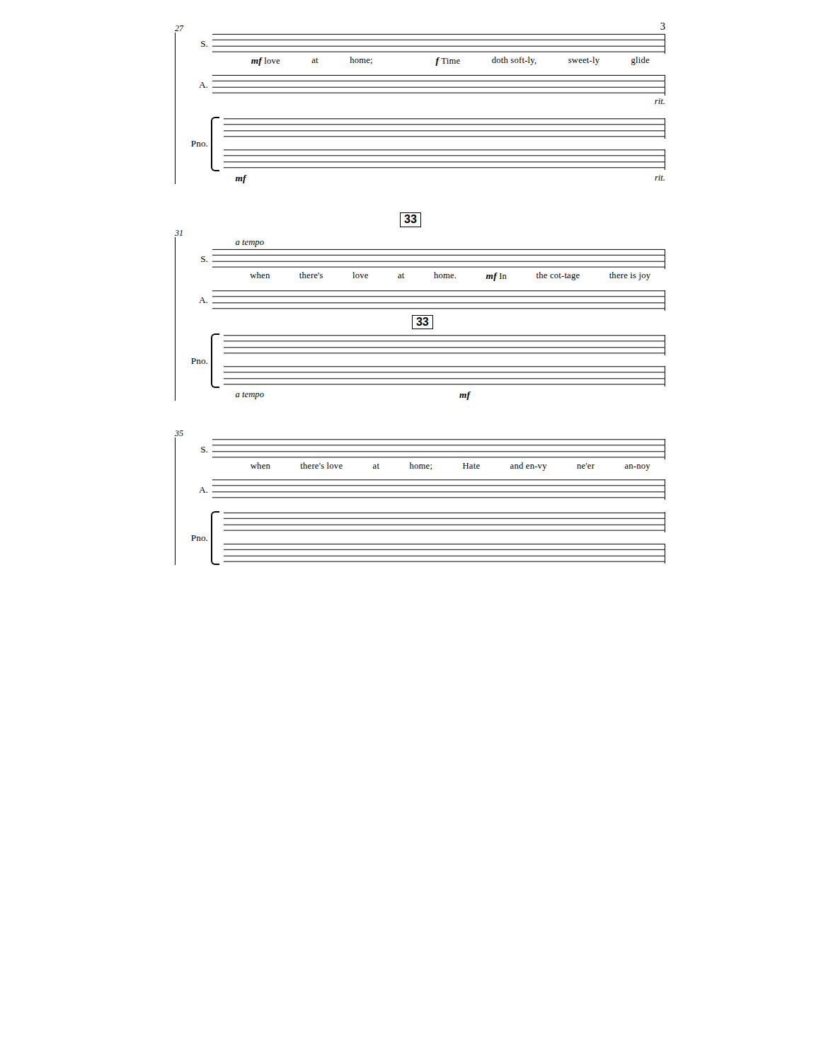3
27
S.
mf love at home; f Time doth soft‑ly, sweet‑ly glide
A.
rit.
Pno.
mf rit.
Measures 27 to 30. Soprano and alto sing: "love at home; Time doth softly, sweetly glide" with dynamics mezzo-forte then forte, and a ritardando at the end of the system. Piano accompaniment marked mezzo-forte with ritardando.
33
31
a tempo
S.
when there's love at home. mf In the cot‑tage there is joy
A.
33
Pno.
a tempo mf
Measures 31 to 34. Rehearsal mark 33 appears above the vocal staves and above the piano. Tempo indication: a tempo. Fermatas occur in measure 32. Soprano and alto sing: "when there's love at home. In the cottage there is joy" at mezzo-forte. Piano marked mezzo-forte at rehearsal 33.
35
S.
when there's love at home; Hate and en‑vy ne'er an‑noy
A.
Pno.
Measures 35 to 38. Soprano and alto sing: "when there's love at home; Hate and envy ne'er annoy" with piano accompaniment.